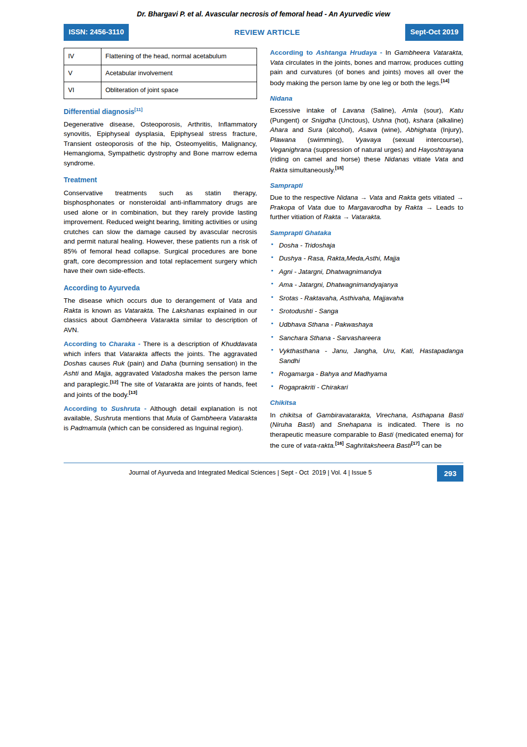Dr. Bhargavi P. et al. Avascular necrosis of femoral head - An Ayurvedic view
ISSN: 2456-3110
REVIEW ARTICLE
Sept-Oct 2019
| IV | Flattening of the head, normal acetabulum |
| V | Acetabular involvement |
| VI | Obliteration of joint space |
Differential diagnosis[11]
Degenerative disease, Osteoporosis, Arthritis, Inflammatory synovitis, Epiphyseal dysplasia, Epiphyseal stress fracture, Transient osteoporosis of the hip, Osteomyelitis, Malignancy, Hemangioma, Sympathetic dystrophy and Bone marrow edema syndrome.
Treatment
Conservative treatments such as statin therapy, bisphosphonates or nonsteroidal anti-inflammatory drugs are used alone or in combination, but they rarely provide lasting improvement. Reduced weight bearing, limiting activities or using crutches can slow the damage caused by avascular necrosis and permit natural healing. However, these patients run a risk of 85% of femoral head collapse. Surgical procedures are bone graft, core decompression and total replacement surgery which have their own side-effects.
According to Ayurveda
The disease which occurs due to derangement of Vata and Rakta is known as Vatarakta. The Lakshanas explained in our classics about Gambheera Vatarakta similar to description of AVN.
According to Charaka - There is a description of Khuddavata which infers that Vatarakta affects the joints. The aggravated Doshas causes Ruk (pain) and Daha (burning sensation) in the Ashti and Majja, aggravated Vatadosha makes the person lame and paraplegic.[12] The site of Vatarakta are joints of hands, feet and joints of the body.[13]
According to Sushruta - Although detail explanation is not available, Sushruta mentions that Mula of Gambheera Vatarakta is Padmamula (which can be considered as Inguinal region).
According to Ashtanga Hrudaya - In Gambheera Vatarakta, Vata circulates in the joints, bones and marrow, produces cutting pain and curvatures (of bones and joints) moves all over the body making the person lame by one leg or both the legs.[14]
Nidana
Excessive intake of Lavana (Saline), Amla (sour), Katu (Pungent) or Snigdha (Unctous), Ushna (hot), kshara (alkaline) Ahara and Sura (alcohol), Asava (wine), Abhighata (Injury), Plawana (swimming), Vyavaya (sexual intercourse), Veganighrana (suppression of natural urges) and Hayoshtrayana (riding on camel and horse) these Nidanas vitiate Vata and Rakta simultaneously.[15]
Samprapti
Due to the respective Nidana → Vata and Rakta gets vitiated → Prakopa of Vata due to Margavarodha by Rakta → Leads to further vitiation of Rakta → Vatarakta.
Samprapti Ghataka
Dosha - Tridoshaja
Dushya - Rasa, Rakta,Meda,Asthi, Majja
Agni - Jatargni, Dhatwagnimandya
Ama - Jatargni, Dhatwagnimandyajanya
Srotas - Raktavaha, Asthivaha, Majjavaha
Srotodushti - Sanga
Udbhava Sthana - Pakwashaya
Sanchara Sthana - Sarvashareera
Vykthasthana - Janu, Jangha, Uru, Kati, Hastapadanga Sandhi
Rogamarga - Bahya and Madhyama
Rogaprakriti - Chirakari
Chikitsa
In chikitsa of Gambiravatarakta, Virechana, Asthapana Basti (Niruha Basti) and Snehapana is indicated. There is no therapeutic measure comparable to Basti (medicated enema) for the cure of vata-rakta.[16] Saghritaksheera Basti[17] can be
Journal of Ayurveda and Integrated Medical Sciences | Sept - Oct 2019 | Vol. 4 | Issue 5
293